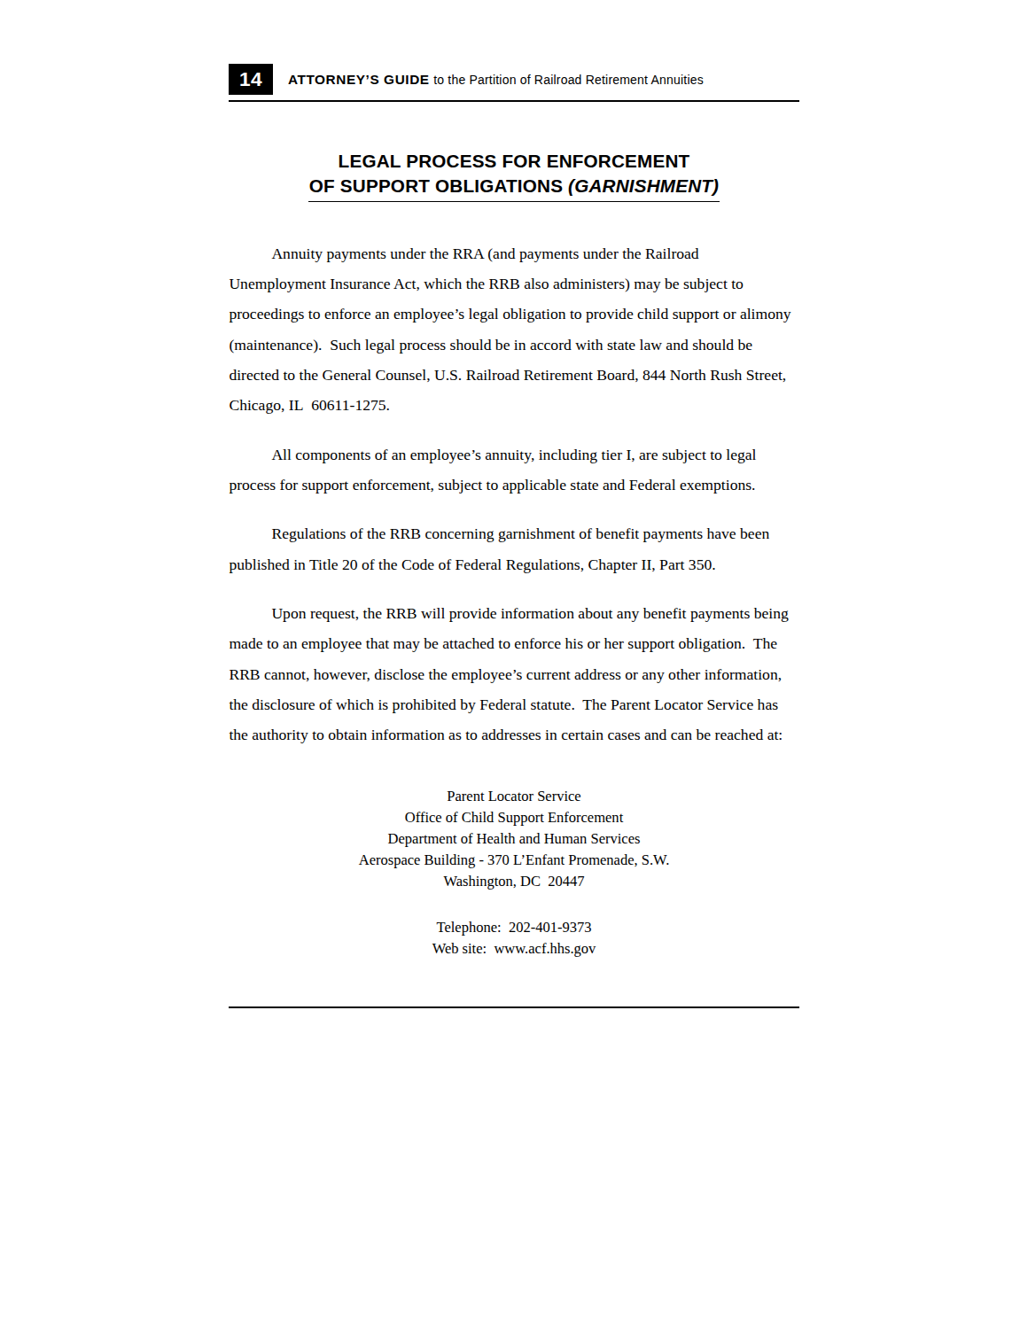14
ATTORNEY’S GUIDE to the Partition of Railroad Retirement Annuities
LEGAL PROCESS FOR ENFORCEMENT
OF SUPPORT OBLIGATIONS (GARNISHMENT)
Annuity payments under the RRA (and payments under the Railroad Unemployment Insurance Act, which the RRB also administers) may be subject to proceedings to enforce an employee’s legal obligation to provide child support or alimony (maintenance). Such legal process should be in accord with state law and should be directed to the General Counsel, U.S. Railroad Retirement Board, 844 North Rush Street, Chicago, IL 60611-1275.
All components of an employee’s annuity, including tier I, are subject to legal process for support enforcement, subject to applicable state and Federal exemptions.
Regulations of the RRB concerning garnishment of benefit payments have been published in Title 20 of the Code of Federal Regulations, Chapter II, Part 350.
Upon request, the RRB will provide information about any benefit payments being made to an employee that may be attached to enforce his or her support obligation. The RRB cannot, however, disclose the employee’s current address or any other information, the disclosure of which is prohibited by Federal statute. The Parent Locator Service has the authority to obtain information as to addresses in certain cases and can be reached at:
Parent Locator Service
Office of Child Support Enforcement
Department of Health and Human Services
Aerospace Building - 370 L’Enfant Promenade, S.W.
Washington, DC 20447
Telephone: 202-401-9373
Web site: www.acf.hhs.gov